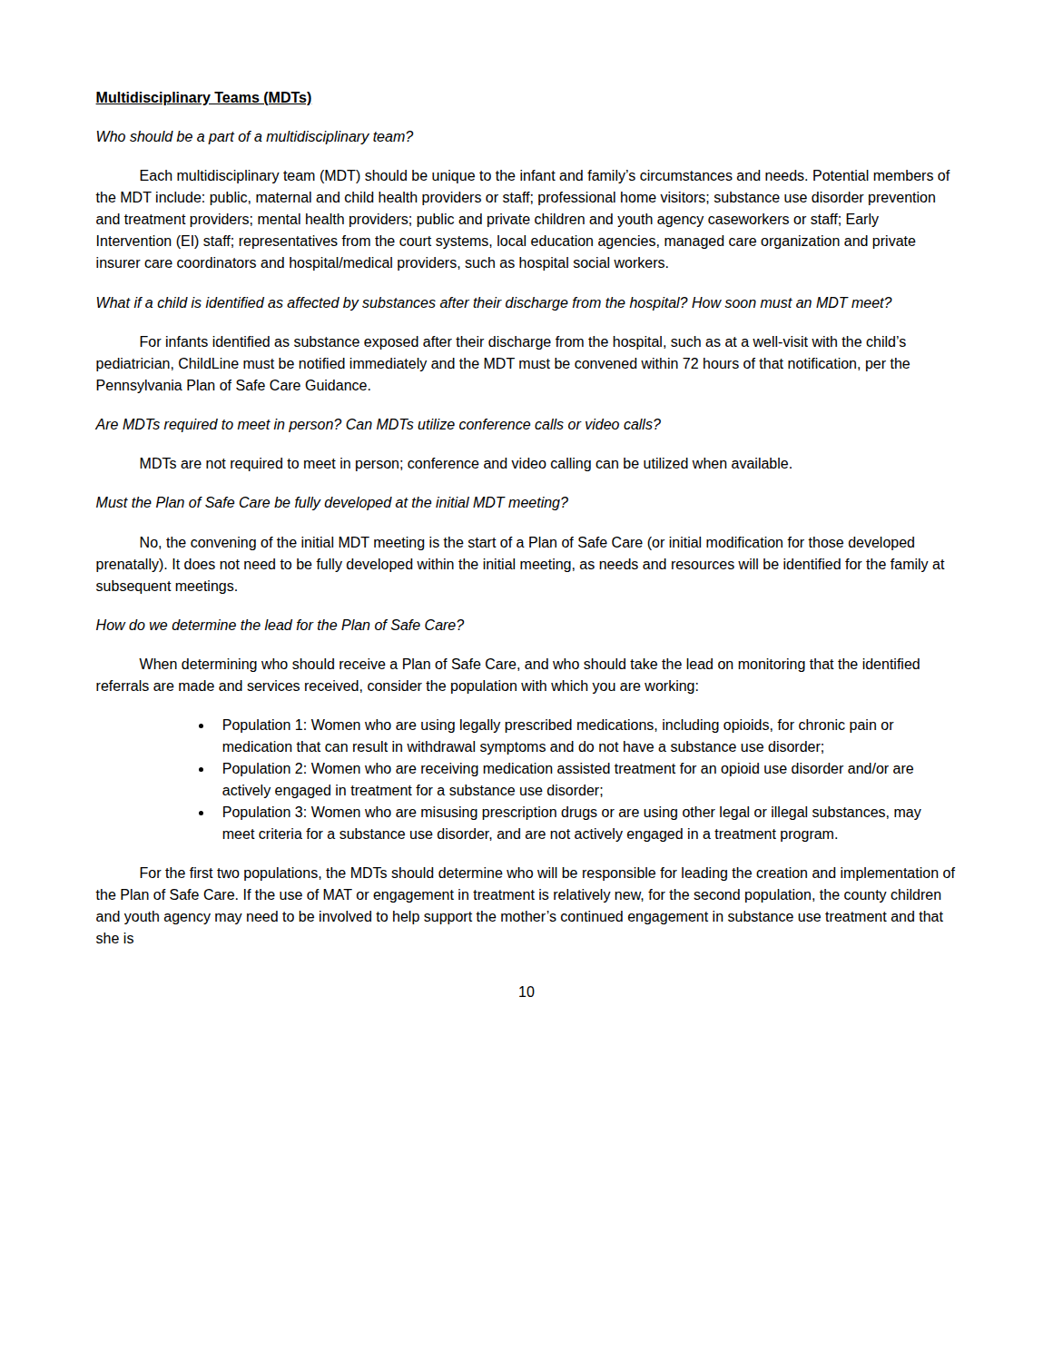Multidisciplinary Teams (MDTs)
Who should be a part of a multidisciplinary team?
Each multidisciplinary team (MDT) should be unique to the infant and family’s circumstances and needs. Potential members of the MDT include: public, maternal and child health providers or staff; professional home visitors; substance use disorder prevention and treatment providers; mental health providers; public and private children and youth agency caseworkers or staff; Early Intervention (EI) staff; representatives from the court systems, local education agencies, managed care organization and private insurer care coordinators and hospital/medical providers, such as hospital social workers.
What if a child is identified as affected by substances after their discharge from the hospital? How soon must an MDT meet?
For infants identified as substance exposed after their discharge from the hospital, such as at a well-visit with the child’s pediatrician, ChildLine must be notified immediately and the MDT must be convened within 72 hours of that notification, per the Pennsylvania Plan of Safe Care Guidance.
Are MDTs required to meet in person? Can MDTs utilize conference calls or video calls?
MDTs are not required to meet in person; conference and video calling can be utilized when available.
Must the Plan of Safe Care be fully developed at the initial MDT meeting?
No, the convening of the initial MDT meeting is the start of a Plan of Safe Care (or initial modification for those developed prenatally). It does not need to be fully developed within the initial meeting, as needs and resources will be identified for the family at subsequent meetings.
How do we determine the lead for the Plan of Safe Care?
When determining who should receive a Plan of Safe Care, and who should take the lead on monitoring that the identified referrals are made and services received, consider the population with which you are working:
Population 1: Women who are using legally prescribed medications, including opioids, for chronic pain or medication that can result in withdrawal symptoms and do not have a substance use disorder;
Population 2: Women who are receiving medication assisted treatment for an opioid use disorder and/or are actively engaged in treatment for a substance use disorder;
Population 3: Women who are misusing prescription drugs or are using other legal or illegal substances, may meet criteria for a substance use disorder, and are not actively engaged in a treatment program.
For the first two populations, the MDTs should determine who will be responsible for leading the creation and implementation of the Plan of Safe Care. If the use of MAT or engagement in treatment is relatively new, for the second population, the county children and youth agency may need to be involved to help support the mother’s continued engagement in substance use treatment and that she is
10